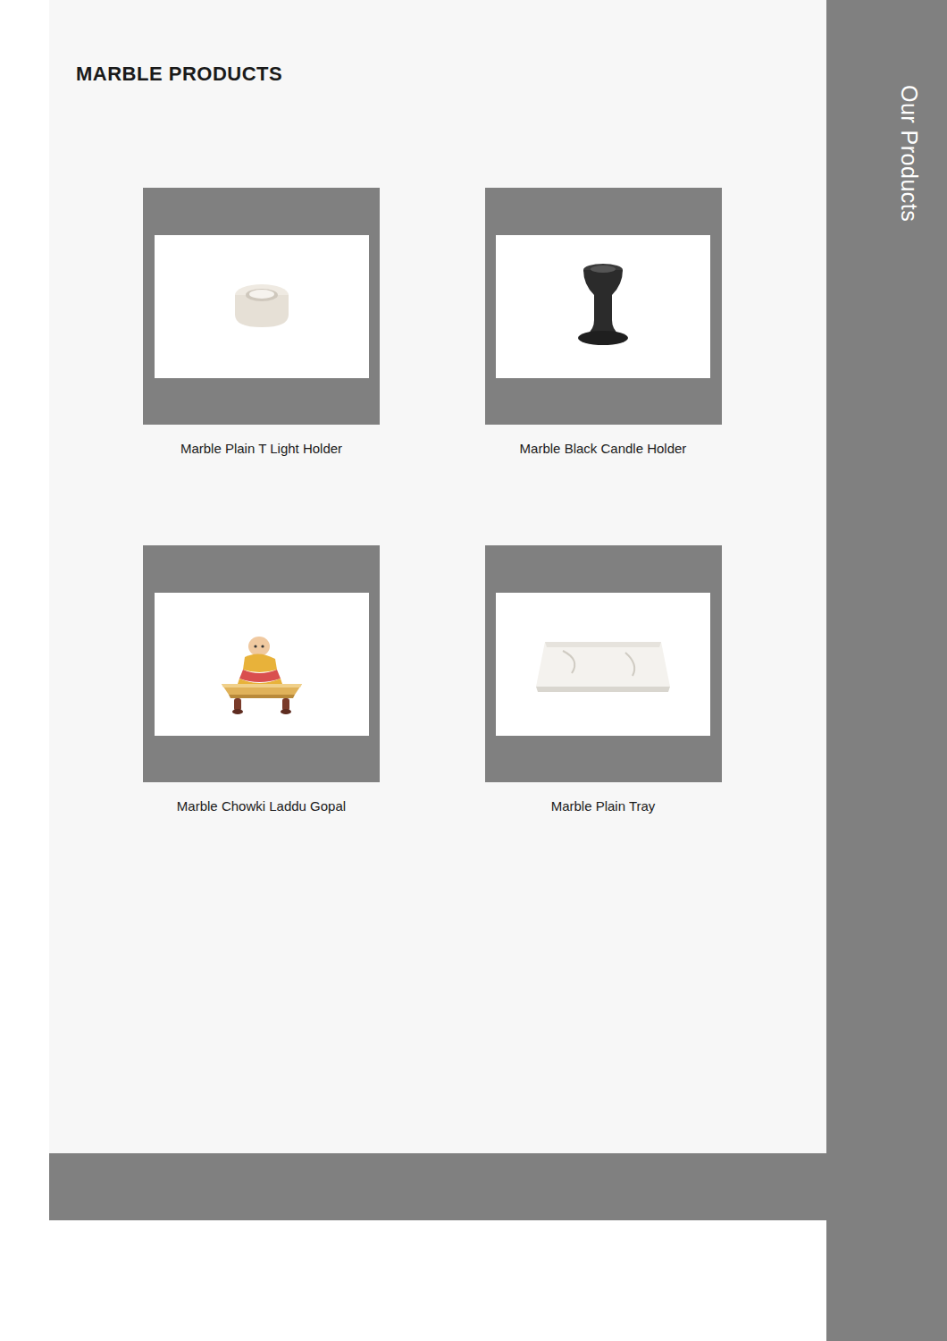Our Products
MARBLE PRODUCTS
Marble Plain T Light Holder
Marble Black Candle Holder
Marble Chowki Laddu Gopal
Marble Plain Tray